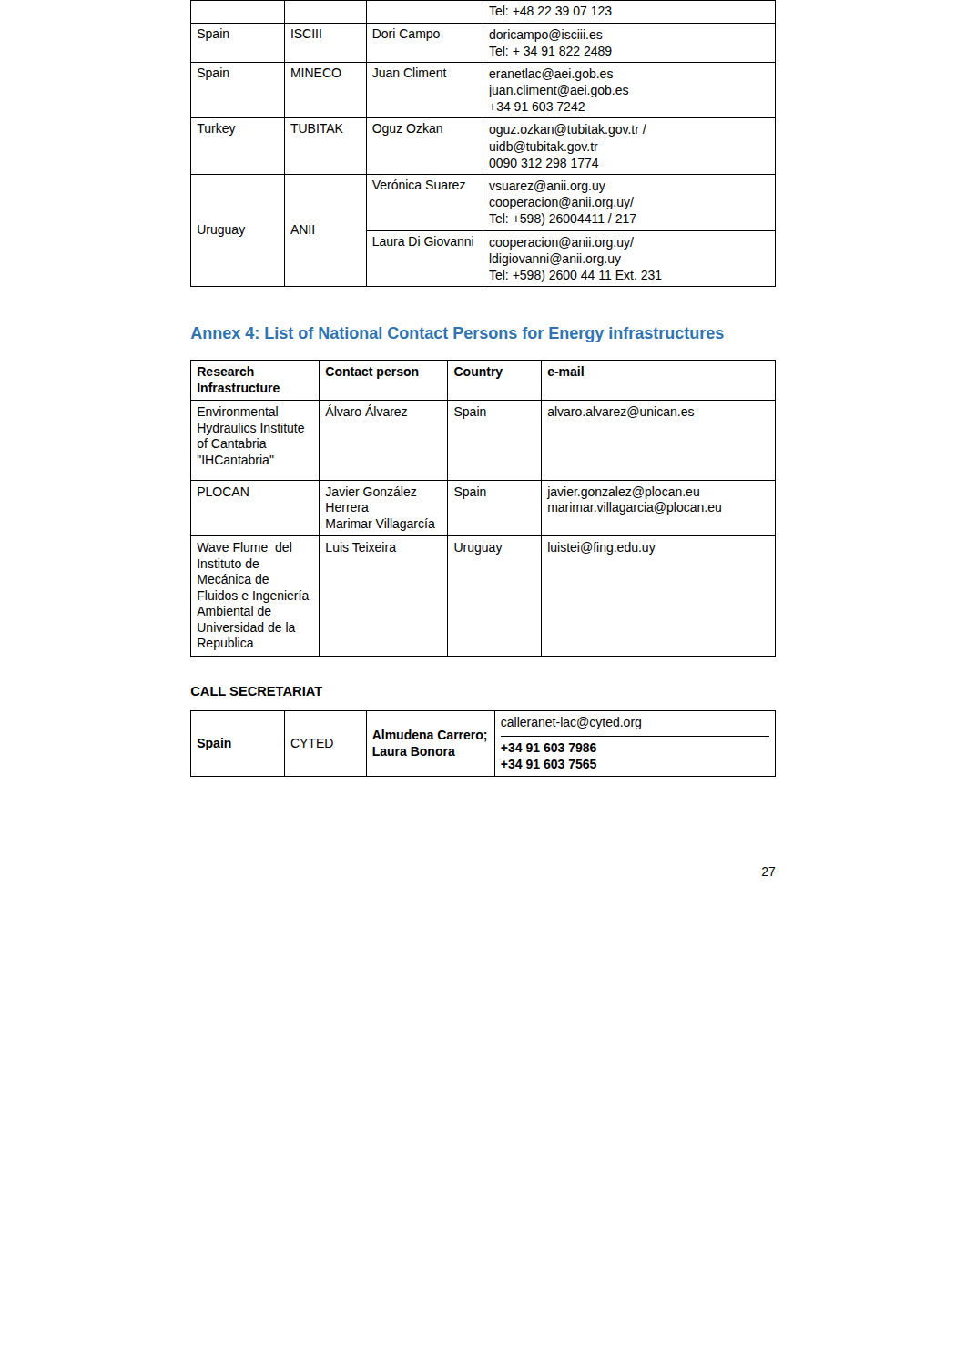| | | | Tel: +48 22 39 07 123 |
| Spain | ISCIII | Dori Campo | doricampo@isciii.es Tel: + 34 91 822 2489 |
| Spain | MINECO | Juan Climent | eranetlac@aei.gob.es juan.climent@aei.gob.es +34 91 603 7242 |
| Turkey | TUBITAK | Oguz Ozkan | oguz.ozkan@tubitak.gov.tr / uidb@tubitak.gov.tr 0090 312 298 1774 |
| Uruguay | ANII | Verónica Suarez | vsuarez@anii.org.uy cooperacion@anii.org.uy/ Tel: +598) 26004411 / 217 |
| Laura Di Giovanni | cooperacion@anii.org.uy/ ldigiovanni@anii.org.uy Tel: +598) 2600 44 11 Ext. 231 |
Annex 4: List of National Contact Persons for Energy infrastructures
| Research Infrastructure | Contact person | Country | e-mail |
| --- | --- | --- | --- |
| Environmental Hydraulics Institute of Cantabria "IHCantabria" | Álvaro Álvarez | Spain | alvaro.alvarez@unican.es |
| PLOCAN | Javier González Herrera Marimar Villagarcía | Spain | javier.gonzalez@plocan.eu marimar.villagarcia@plocan.eu |
| Wave Flume del Instituto de Mecánica de Fluidos e Ingeniería Ambiental de Universidad de la Republica | Luis Teixeira | Uruguay | luistei@fing.edu.uy |
CALL SECRETARIAT
| Spain | CYTED | Almudena Carrero; Laura Bonora | / calleranet-lac@cyted.org / / +34 91 603 7986 +34 91 603 7565 / |
27